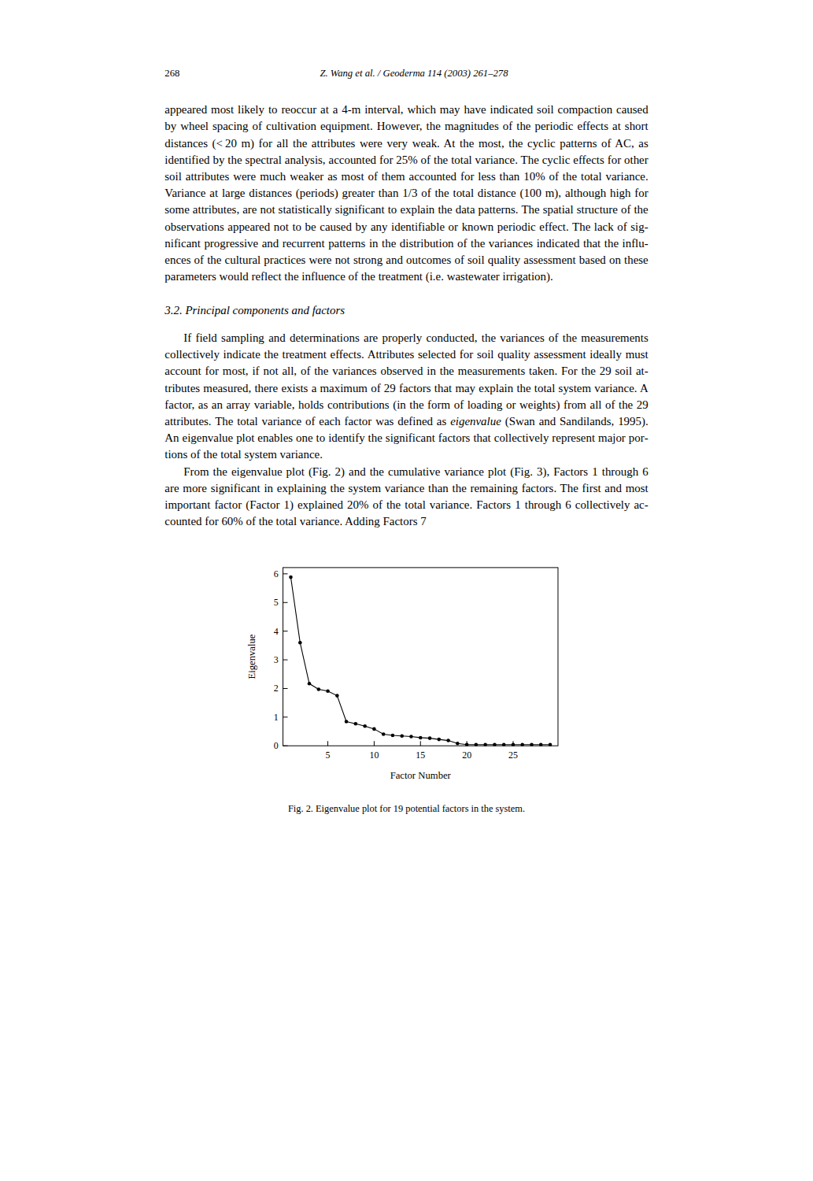268 Z. Wang et al. / Geoderma 114 (2003) 261–278
appeared most likely to reoccur at a 4-m interval, which may have indicated soil compaction caused by wheel spacing of cultivation equipment. However, the magnitudes of the periodic effects at short distances (< 20 m) for all the attributes were very weak. At the most, the cyclic patterns of AC, as identified by the spectral analysis, accounted for 25% of the total variance. The cyclic effects for other soil attributes were much weaker as most of them accounted for less than 10% of the total variance. Variance at large distances (periods) greater than 1/3 of the total distance (100 m), although high for some attributes, are not statistically significant to explain the data patterns. The spatial structure of the observations appeared not to be caused by any identifiable or known periodic effect. The lack of significant progressive and recurrent patterns in the distribution of the variances indicated that the influences of the cultural practices were not strong and outcomes of soil quality assessment based on these parameters would reflect the influence of the treatment (i.e. wastewater irrigation).
3.2. Principal components and factors
If field sampling and determinations are properly conducted, the variances of the measurements collectively indicate the treatment effects. Attributes selected for soil quality assessment ideally must account for most, if not all, of the variances observed in the measurements taken. For the 29 soil attributes measured, there exists a maximum of 29 factors that may explain the total system variance. A factor, as an array variable, holds contributions (in the form of loading or weights) from all of the 29 attributes. The total variance of each factor was defined as eigenvalue (Swan and Sandilands, 1995). An eigenvalue plot enables one to identify the significant factors that collectively represent major portions of the total system variance.
From the eigenvalue plot (Fig. 2) and the cumulative variance plot (Fig. 3), Factors 1 through 6 are more significant in explaining the system variance than the remaining factors. The first and most important factor (Factor 1) explained 20% of the total variance. Factors 1 through 6 collectively accounted for 60% of the total variance. Adding Factors 7
6 5 4 3 2 1 0 Eigenvalue 5 10 15 20 25 Factor Number
Fig. 2. Eigenvalue plot for 19 potential factors in the system.